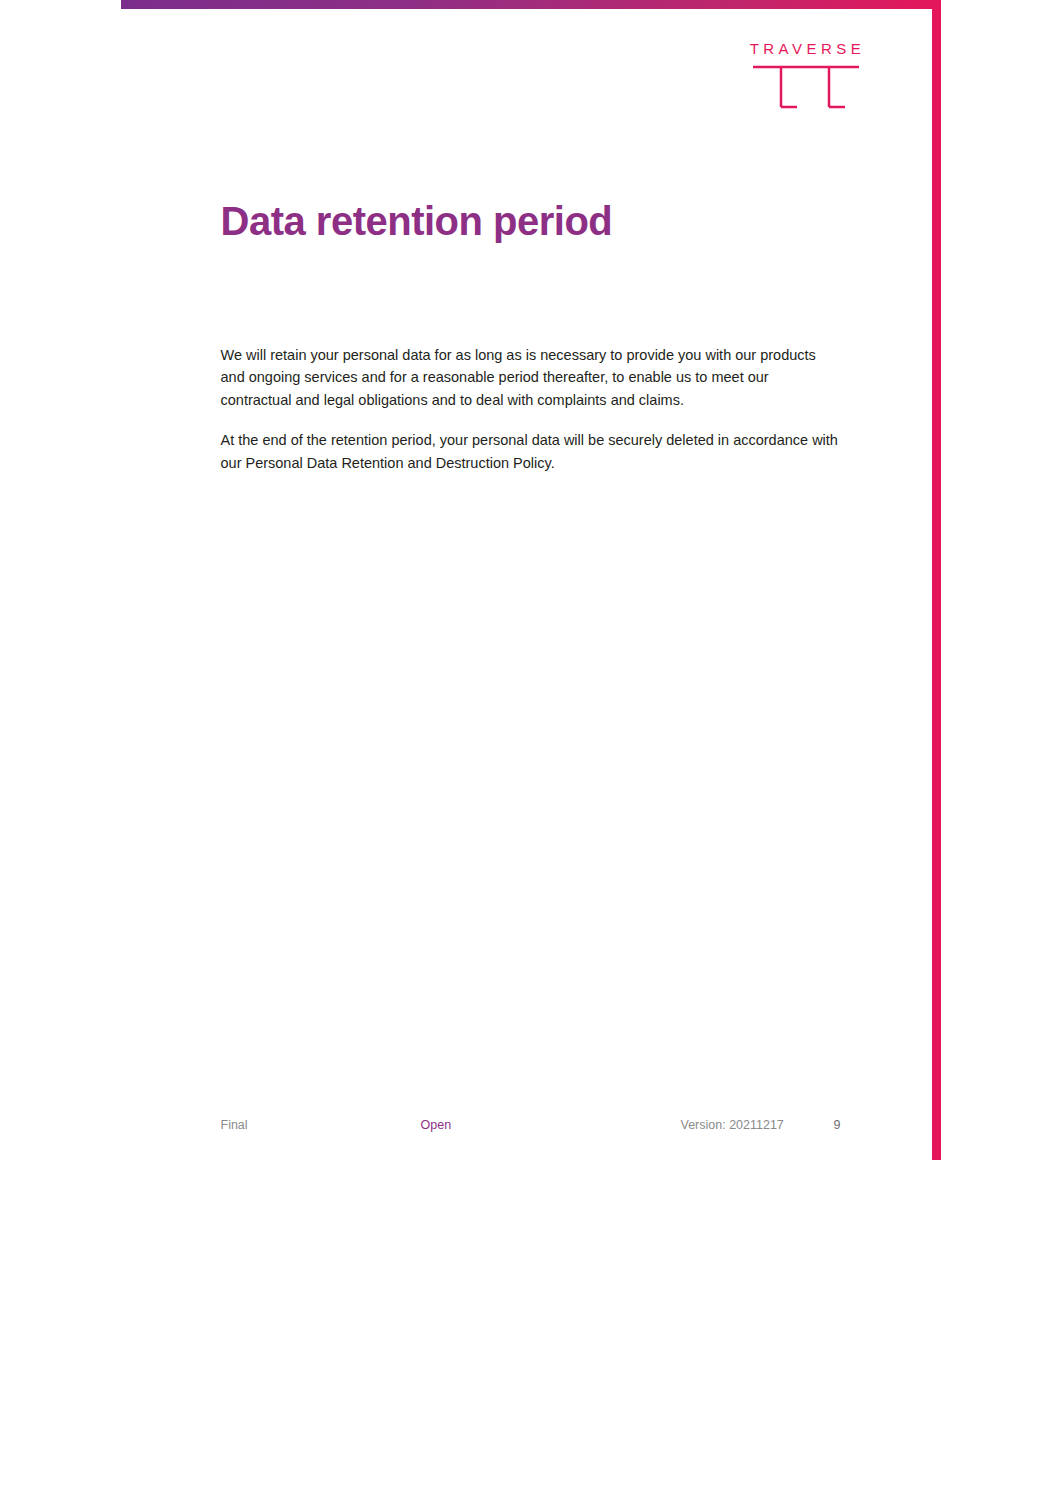TRAVERSE
Data retention period
We will retain your personal data for as long as is necessary to provide you with our products and ongoing services and for a reasonable period thereafter, to enable us to meet our contractual and legal obligations and to deal with complaints and claims.
At the end of the retention period, your personal data will be securely deleted in accordance with our Personal Data Retention and Destruction Policy.
Final
Open
Version: 20211217
9